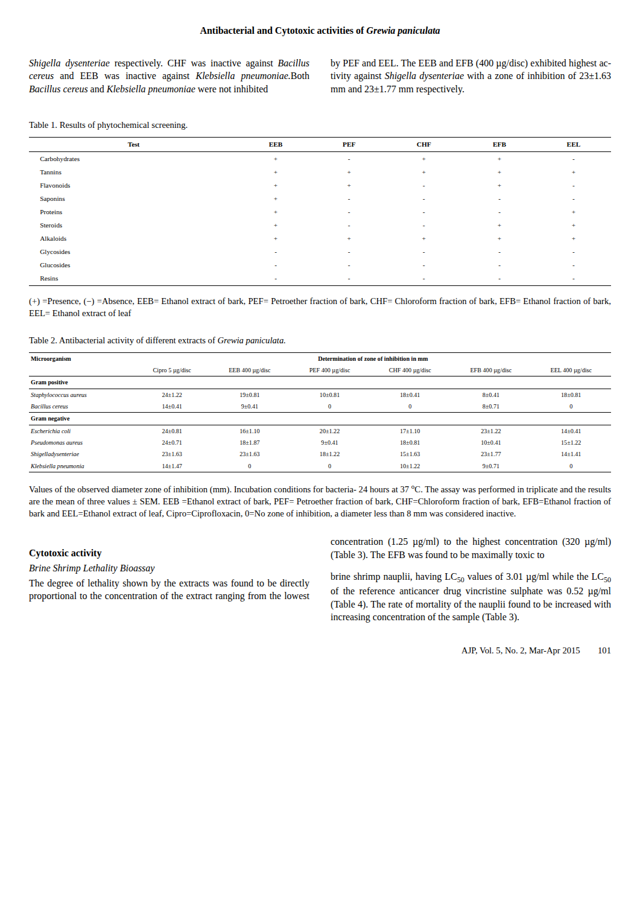Antibacterial and Cytotoxic activities of Grewia paniculata
Shigella dysenteriae respectively. CHF was inactive against Bacillus cereus and EEB was inactive against Klebsiella pneumoniae. Both Bacillus cereus and Klebsiella pneumoniae were not inhibited
by PEF and EEL. The EEB and EFB (400 µg/disc) exhibited highest activity against Shigella dysenteriae with a zone of inhibition of 23±1.63 mm and 23±1.77 mm respectively.
Table 1. Results of phytochemical screening.
| Test | EEB | PEF | CHF | EFB | EEL |
| --- | --- | --- | --- | --- | --- |
| Carbohydrates | + | - | + | + | - |
| Tannins | + | + | + | + | + |
| Flavonoids | + | + | - | + | - |
| Saponins | + | - | - | - | - |
| Proteins | + | - | - | - | + |
| Steroids | + | - | - | + | + |
| Alkaloids | + | + | + | + | + |
| Glycosides | - | - | - | - | - |
| Glucosides | - | - | - | - | - |
| Resins | - | - | - | - | - |
(+) =Presence, (−) =Absence, EEB= Ethanol extract of bark, PEF= Petroether fraction of bark, CHF= Chloroform fraction of bark, EFB= Ethanol fraction of bark, EEL= Ethanol extract of leaf
Table 2. Antibacterial activity of different extracts of Grewia paniculata.
| Microorganism | Determination of zone of inhibition in mm |
| --- | --- |
| | Cipro 5 µg/disc | EEB 400 µg/disc | PEF 400 µg/disc | CHF 400 µg/disc | EFB 400 µg/disc | EEL 400 µg/disc |
| Gram positive |
| Staphylococcus aureus | 24±1.22 | 19±0.81 | 10±0.81 | 18±0.41 | 8±0.41 | 18±0.81 |
| Bacillus cereus | 14±0.41 | 9±0.41 | 0 | 0 | 8±0.71 | 0 |
| Gram negative |
| Escherichia coli | 24±0.81 | 16±1.10 | 20±1.22 | 17±1.10 | 23±1.22 | 14±0.41 |
| Pseudomonas aureus | 24±0.71 | 18±1.87 | 9±0.41 | 18±0.81 | 10±0.41 | 15±1.22 |
| Shigelladysenteriae | 23±1.63 | 23±1.63 | 18±1.22 | 15±1.63 | 23±1.77 | 14±1.41 |
| Klebsiella pneumonia | 14±1.47 | 0 | 0 | 10±1.22 | 9±0.71 | 0 |
Values of the observed diameter zone of inhibition (mm). Incubation conditions for bacteria- 24 hours at 37 oC. The assay was performed in triplicate and the results are the mean of three values ± SEM. EEB =Ethanol extract of bark, PEF= Petroether fraction of bark, CHF=Chloroform fraction of bark, EFB=Ethanol fraction of bark and EEL=Ethanol extract of leaf, Cipro=Ciprofloxacin, 0=No zone of inhibition, a diameter less than 8 mm was considered inactive.
Cytotoxic activity
Brine Shrimp Lethality Bioassay
The degree of lethality shown by the extracts was found to be directly proportional to the concentration of the extract ranging from the lowest concentration (1.25 µg/ml) to the highest concentration (320 µg/ml) (Table 3). The EFB was found to be maximally toxic to
brine shrimp nauplii, having LC50 values of 3.01 µg/ml while the LC50 of the reference anticancer drug vincristine sulphate was 0.52 µg/ml (Table 4). The rate of mortality of the nauplii found to be increased with increasing concentration of the sample (Table 3).
AJP, Vol. 5, No. 2, Mar-Apr 2015 101